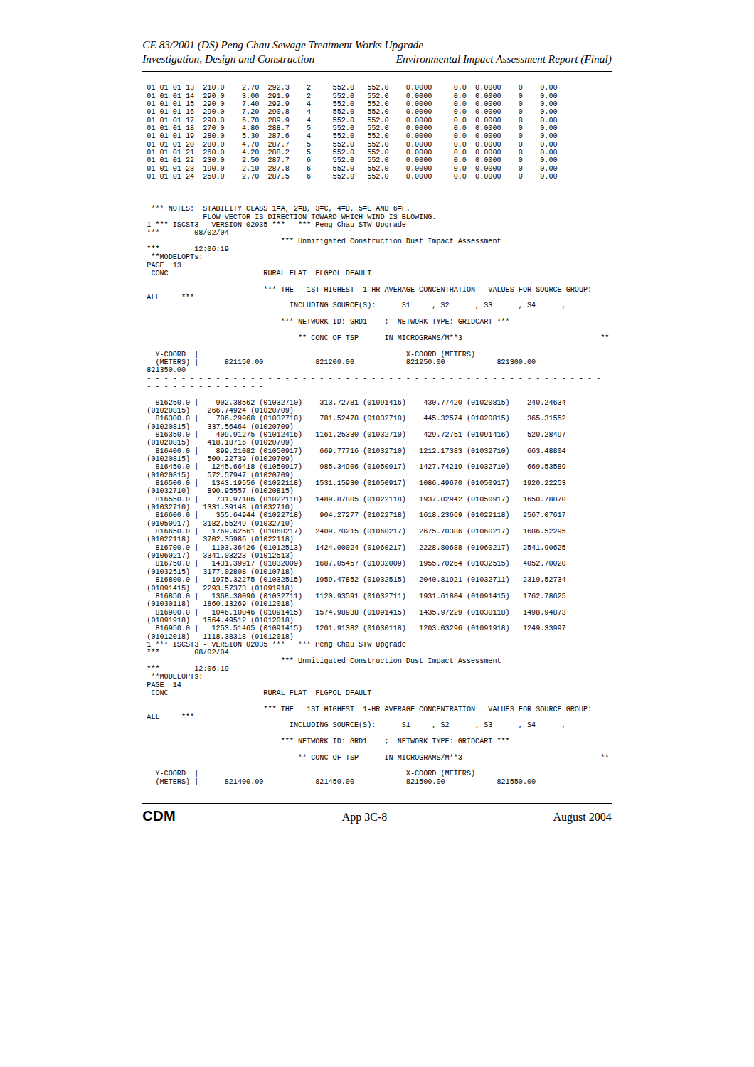CE 83/2001 (DS) Peng Chau Sewage Treatment Works Upgrade – Investigation, Design and Construction Environmental Impact Assessment Report (Final)
 01 01 01 13  210.0    2.70  292.3    2     552.0   552.0    0.0000     0.0  0.0000    0    0.00
 01 01 01 14  290.0    3.00  291.9    2     552.0   552.0    0.0000     0.0  0.0000    0    0.00
 01 01 01 15  290.0    7.40  292.9    4     552.0   552.0    0.0000     0.0  0.0000    0    0.00
 01 01 01 16  290.0    7.20  290.8    4     552.0   552.0    0.0000     0.0  0.0000    0    0.00
 01 01 01 17  290.0    6.70  289.9    4     552.0   552.0    0.0000     0.0  0.0000    0    0.00
 01 01 01 18  270.0    4.80  288.7    5     552.0   552.0    0.0000     0.0  0.0000    0    0.00
 01 01 01 19  280.0    5.30  287.6    4     552.0   552.0    0.0000     0.0  0.0000    0    0.00
 01 01 01 20  280.0    4.70  287.7    5     552.0   552.0    0.0000     0.0  0.0000    0    0.00
 01 01 01 21  260.0    4.20  288.2    5     552.0   552.0    0.0000     0.0  0.0000    0    0.00
 01 01 01 22  230.0    2.50  287.7    6     552.0   552.0    0.0000     0.0  0.0000    0    0.00
 01 01 01 23  190.0    2.10  287.8    6     552.0   552.0    0.0000     0.0  0.0000    0    0.00
 01 01 01 24  250.0    2.70  287.5    6     552.0   552.0    0.0000     0.0  0.0000    0    0.00



  *** NOTES:  STABILITY CLASS 1=A, 2=B, 3=C, 4=D, 5=E AND 6=F.
              FLOW VECTOR IS DIRECTION TOWARD WHICH WIND IS BLOWING.
 1 *** ISCST3 - VERSION 02035 ***   *** Peng Chau STW Upgrade
 ***        08/02/04
                                *** Unmitigated Construction Dust Impact Assessment
 ***        12:06:19
  **MODELOPTs:
 PAGE  13
  CONC                      RURAL FLAT  FLGPOL DFAULT

                            *** THE   1ST HIGHEST  1-HR AVERAGE CONCENTRATION   VALUES FOR SOURCE GROUP:
 ALL     ***
                                  INCLUDING SOURCE(S):      S1     , S2      , S3      , S4      ,

                                *** NETWORK ID: GRD1    ;  NETWORK TYPE: GRIDCART ***

                                    ** CONC OF TSP      IN MICROGRAMS/M**3                                **

   Y-COORD  |                                                X-COORD (METERS)
   (METERS) |      821150.00            821200.00            821250.00            821300.00
 821350.00
 - - - - - - - - - - - - - - - - - - - - - - - - - - - - - - - - - - - - - - - - - - - - - - - - - - - - -
 - - - - - - - - - - - - - -

   816250.0 |    902.38562 (01032710)    313.72781 (01091416)    430.77420 (01020815)    240.24634
 (01020815)    266.74924 (01020709)
   816300.0 |    706.29968 (01032710)    781.52478 (01032710)    445.32574 (01020815)    365.31552
 (01020815)    337.56464 (01020709)
   816350.0 |    409.91275 (01012416)   1161.25330 (01032710)    429.72751 (01091416)    520.28497
 (01020815)    418.18716 (01020709)
   816400.0 |    899.21082 (01050917)    669.77716 (01032710)   1212.17383 (01032710)    663.48804
 (01020815)    500.22739 (01020709)
   816450.0 |   1245.66418 (01050917)    985.34906 (01050917)   1427.74219 (01032710)    669.53589
 (01020815)    572.57947 (01020709)
   816500.0 |   1343.19556 (01022118)   1531.15930 (01050917)   1086.49670 (01050917)   1920.22253
 (01032710)    890.95557 (01020815)
   816550.0 |    731.97186 (01022118)   1489.87805 (01022118)   1937.02942 (01050917)   1650.78870
 (01032710)   1331.39148 (01032710)
   816600.0 |    355.64944 (01022718)    904.27277 (01022718)   1618.23669 (01022118)   2567.07617
 (01050917)   3182.55249 (01032710)
   816650.0 |   1769.62561 (01060217)   2409.70215 (01060217)   2675.70386 (01060217)   1686.52295
 (01022118)   3702.35986 (01022118)
   816700.0 |   1103.36426 (01012513)   1424.00024 (01060217)   2228.80688 (01060217)   2541.90625
 (01060217)   3341.03223 (01012513)
   816750.0 |   1431.39917 (01032009)   1687.05457 (01032009)   1955.70264 (01032515)   4052.70020
 (01032515)   3177.02808 (01010718)
   816800.0 |   1975.32275 (01032515)   1959.47852 (01032515)   2040.81921 (01032711)   2319.52734
 (01091415)   2293.57373 (01091918)
   816850.0 |   1368.30090 (01032711)   1120.93591 (01032711)   1931.61804 (01091415)   1762.78625
 (01030118)   1860.13269 (01012018)
   816900.0 |   1046.10046 (01091415)   1574.98938 (01091415)   1435.97229 (01030118)   1498.94873
 (01091918)   1564.49512 (01012018)
   816950.0 |   1253.51465 (01091415)   1201.91382 (01030118)   1203.03296 (01091918)   1249.33997
 (01012018)   1118.38318 (01012018)
 1 *** ISCST3 - VERSION 02035 ***   *** Peng Chau STW Upgrade
 ***        08/02/04
                                *** Unmitigated Construction Dust Impact Assessment
 ***        12:06:19
  **MODELOPTs:
 PAGE  14
  CONC                      RURAL FLAT  FLGPOL DFAULT

                            *** THE   1ST HIGHEST  1-HR AVERAGE CONCENTRATION   VALUES FOR SOURCE GROUP:
 ALL     ***
                                  INCLUDING SOURCE(S):      S1     , S2      , S3      , S4      ,

                                *** NETWORK ID: GRD1    ;  NETWORK TYPE: GRIDCART ***

                                    ** CONC OF TSP      IN MICROGRAMS/M**3                                **

   Y-COORD  |                                                X-COORD (METERS)
   (METERS) |      821400.00            821450.00            821500.00            821550.00
CDM App 3C-8 August 2004